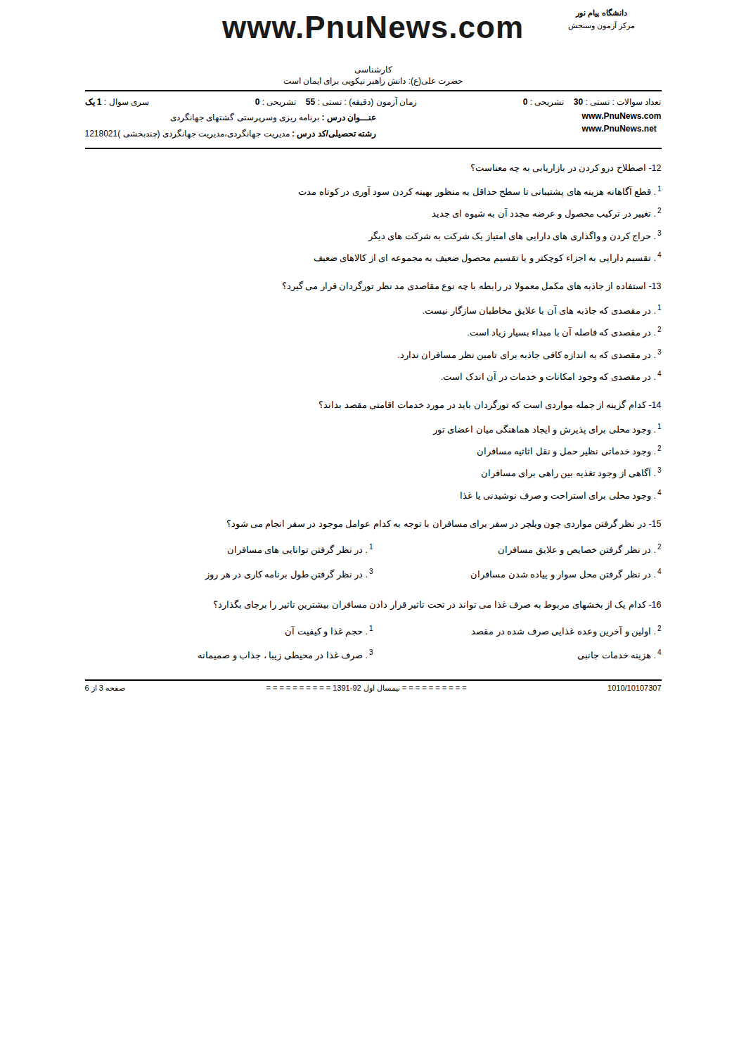دانشگاه پیام نور
مرکز آزمون وسنجش
www.PnuNews.com
دانشگاه پیام نور
کارشناسی
حضرت علی(ع): دانش راهبر نیکویی برای ایمان است
تعداد سوالات : تستی : 30 تشریحی : 0
زمان آزمون (دقیقه) : تستی : 55 تشریحی : 0
سری سوال : 1 یک
www.PnuNews.com
www.PnuNews.net
عنـــوان درس : برنامه ریزی وسرپرستی گشتهای جهانگردی
رشته تحصیلی/کد درس : مدیریت جهانگردی،مدیریت جهانگردی (چندبخشی )1218021
12- اصطلاح درو کردن در بازاریابی به چه معناست؟
1. قطع آگاهانه هزینه های پشتیبانی تا سطح حداقل به منظور بهینه کردن سود آوری در کوتاه مدت
2. تغییر در ترکیب محصول و عرضه مجدد آن به شیوه ای جدید
3. حراج کردن و واگذاری های دارایی های امتیاز یک شرکت به شرکت های دیگر
4. تقسیم دارایی به اجزاء کوچکتر و یا تقسیم محصول ضعیف به مجموعه ای از کالاهای ضعیف
13- استفاده از جاذبه های مکمل معمولا در رابطه با چه نوع مقاصدی مد نظر تورگردان قرار می گیرد؟
1. در مقصدی که جاذبه های آن با علایق مخاطبان سازگار نیست.
2. در مقصدی که فاصله آن با مبداء بسیار زیاد است.
3. در مقصدی که به اندازه کافی جاذبه برای تامین نظر مسافران ندارد.
4. در مقصدی که وجود امکانات و خدمات در آن اندک است.
14- کدام گزینه از جمله مواردی است که تورگردان باید در مورد خدمات اقامتی مقصد بداند؟
1. وجود محلی برای پذیرش و ایجاد هماهنگی میان اعضای تور
2. وجود خدماتی نظیر حمل و نقل اثاثیه مسافران
3. آگاهی از وجود تغذیه بین راهی برای مسافران
4. وجود محلی برای استراحت و صرف نوشیدنی یا غذا
15- در نظر گرفتن مواردی چون ویلچر در سفر برای مسافران با توجه به کدام عوامل موجود در سفر انجام می شود؟
2. در نظر گرفتن خصایص و علایق مسافران
1. در نظر گرفتن توانایی های مسافران
4. در نظر گرفتن محل سوار و پیاده شدن مسافران
3. در نظر گرفتن طول برنامه کاری در هر روز
16- کدام یک از بخشهای مربوط به صرف غذا می تواند در تحت تاثیر قرار دادن مسافران بیشترین تاثیر را برجای بگذارد؟
2. اولین و آخرین وعده غذایی صرف شده در مقصد
1. حجم غذا و کیفیت آن
4. هزینه خدمات جانبی
3. صرف غذا در محیطی زیبا ، جذاب و صمیمانه
1010/10107307
= = = = = = = = = = نیمسال اول 92-1391 = = = = = = = = = =
صفحه 3 از 6